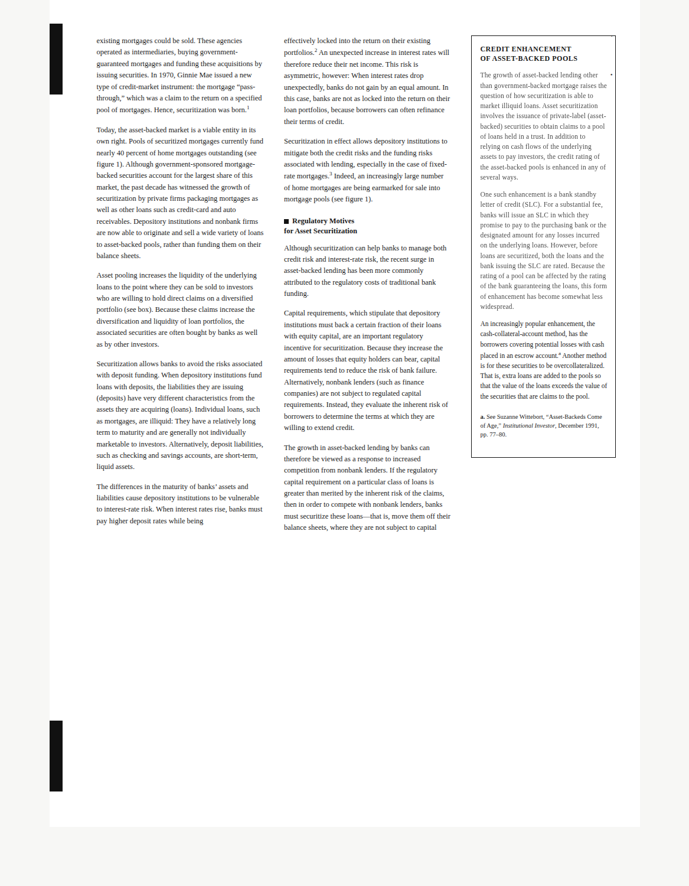.
•
existing mortgages could be sold. These agencies operated as intermediaries, buying government-guaranteed mortgages and funding these acquisitions by issuing securities. In 1970, Ginnie Mae issued a new type of credit-market instrument: the mortgage “pass-through,” which was a claim to the return on a specified pool of mortgages. Hence, securitization was born.1
Today, the asset-backed market is a viable entity in its own right. Pools of securitized mortgages currently fund nearly 40 percent of home mortgages outstanding (see figure 1). Although government-sponsored mortgage-backed securities account for the largest share of this market, the past decade has witnessed the growth of securitization by private firms packaging mortgages as well as other loans such as credit-card and auto receivables. Depository institutions and nonbank firms are now able to originate and sell a wide variety of loans to asset-backed pools, rather than funding them on their balance sheets.
Asset pooling increases the liquidity of the underlying loans to the point where they can be sold to investors who are willing to hold direct claims on a diversified portfolio (see box). Because these claims increase the diversification and liquidity of loan portfolios, the associated securities are often bought by banks as well as by other investors.
Securitization allows banks to avoid the risks associated with deposit funding. When depository institutions fund loans with deposits, the liabilities they are issuing (deposits) have very different characteristics from the assets they are acquiring (loans). Individual loans, such as mortgages, are illiquid: They have a relatively long term to maturity and are generally not individually marketable to investors. Alternatively, deposit liabilities, such as checking and savings accounts, are short-term, liquid assets.
The differences in the maturity of banks’ assets and liabilities cause depository institutions to be vulnerable to interest-rate risk. When interest rates rise, banks must pay higher deposit rates while being
effectively locked into the return on their existing portfolios.2 An unexpected increase in interest rates will therefore reduce their net income. This risk is asymmetric, however: When interest rates drop unexpectedly, banks do not gain by an equal amount. In this case, banks are not as locked into the return on their loan portfolios, because borrowers can often refinance their terms of credit.
Securitization in effect allows depository institutions to mitigate both the credit risks and the funding risks associated with lending, especially in the case of fixed-rate mortgages.3 Indeed, an increasingly large number of home mortgages are being earmarked for sale into mortgage pools (see figure 1).
Regulatory Motives
for Asset Securitization
Although securitization can help banks to manage both credit risk and interest-rate risk, the recent surge in asset-backed lending has been more commonly attributed to the regulatory costs of traditional bank funding.
Capital requirements, which stipulate that depository institutions must back a certain fraction of their loans with equity capital, are an important regulatory incentive for securitization. Because they increase the amount of losses that equity holders can bear, capital requirements tend to reduce the risk of bank failure. Alternatively, nonbank lenders (such as finance companies) are not subject to regulated capital requirements. Instead, they evaluate the inherent risk of borrowers to determine the terms at which they are willing to extend credit.
The growth in asset-backed lending by banks can therefore be viewed as a response to increased competition from nonbank lenders. If the regulatory capital requirement on a particular class of loans is greater than merited by the inherent risk of the claims, then in order to compete with nonbank lenders, banks must securitize these loans—that is, move them off their balance sheets, where they are not subject to capital
CREDIT ENHANCEMENT
OF ASSET-BACKED POOLS
The growth of asset-backed lending other than government-backed mortgage raises the question of how securitization is able to market illiquid loans. Asset securitization involves the issuance of private-label (asset-backed) securities to obtain claims to a pool of loans held in a trust. In addition to relying on cash flows of the underlying assets to pay investors, the credit rating of the asset-backed pools is enhanced in any of several ways.
One such enhancement is a bank standby letter of credit (SLC). For a substantial fee, banks will issue an SLC in which they promise to pay to the purchasing bank or the designated amount for any losses incurred on the underlying loans. However, before loans are securitized, both the loans and the bank issuing the SLC are rated. Because the rating of a pool can be affected by the rating of the bank guaranteeing the loans, this form of enhancement has become somewhat less widespread.
An increasingly popular enhancement, the cash-collateral-account method, has the borrowers covering potential losses with cash placed in an escrow account.a Another method is for these securities to be overcollateralized. That is, extra loans are added to the pools so that the value of the loans exceeds the value of the securities that are claims to the pool.
a. See Suzanne Wittebort, “Asset-Backeds Come of Age,” Institutional Investor, December 1991, pp. 77–80.